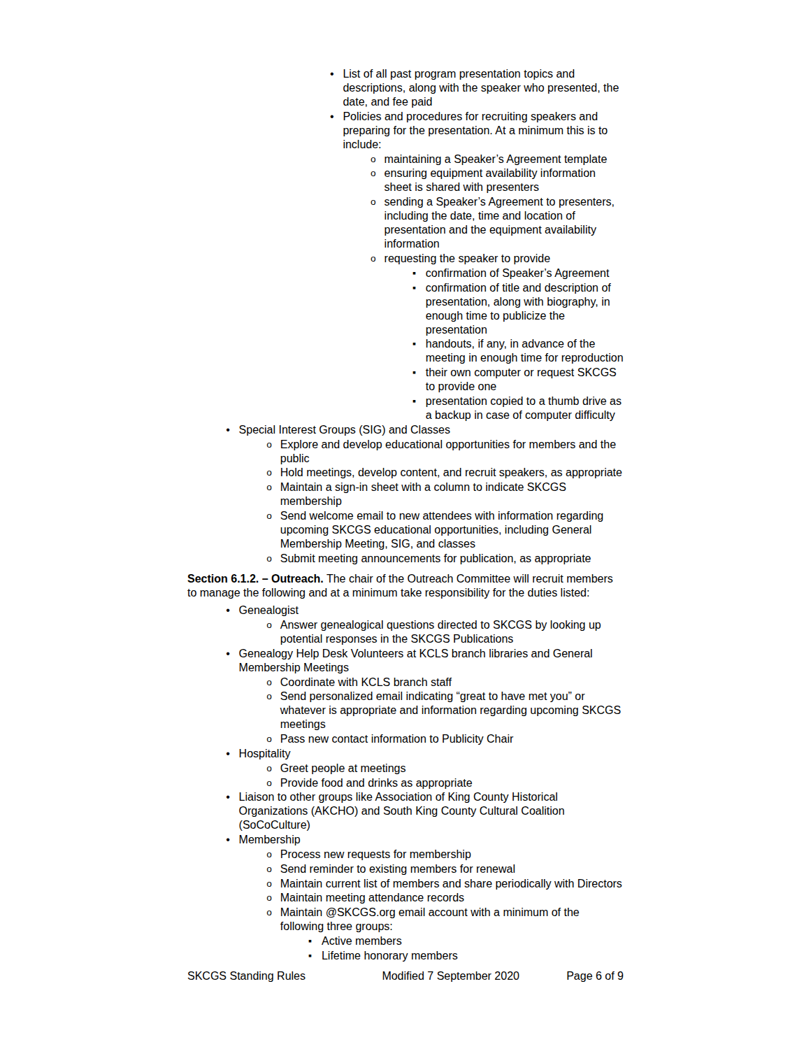List of all past program presentation topics and descriptions, along with the speaker who presented, the date, and fee paid
Policies and procedures for recruiting speakers and preparing for the presentation. At a minimum this is to include:
maintaining a Speaker’s Agreement template
ensuring equipment availability information sheet is shared with presenters
sending a Speaker’s Agreement to presenters, including the date, time and location of presentation and the equipment availability information
requesting the speaker to provide
confirmation of Speaker’s Agreement
confirmation of title and description of presentation, along with biography, in enough time to publicize the presentation
handouts, if any, in advance of the meeting in enough time for reproduction
their own computer or request SKCGS to provide one
presentation copied to a thumb drive as a backup in case of computer difficulty
Special Interest Groups (SIG) and Classes
Explore and develop educational opportunities for members and the public
Hold meetings, develop content, and recruit speakers, as appropriate
Maintain a sign-in sheet with a column to indicate SKCGS membership
Send welcome email to new attendees with information regarding upcoming SKCGS educational opportunities, including General Membership Meeting, SIG, and classes
Submit meeting announcements for publication, as appropriate
Section 6.1.2. – Outreach. The chair of the Outreach Committee will recruit members to manage the following and at a minimum take responsibility for the duties listed:
Genealogist
Answer genealogical questions directed to SKCGS by looking up potential responses in the SKCGS Publications
Genealogy Help Desk Volunteers at KCLS branch libraries and General Membership Meetings
Coordinate with KCLS branch staff
Send personalized email indicating “great to have met you” or whatever is appropriate and information regarding upcoming SKCGS meetings
Pass new contact information to Publicity Chair
Hospitality
Greet people at meetings
Provide food and drinks as appropriate
Liaison to other groups like Association of King County Historical Organizations (AKCHO) and South King County Cultural Coalition (SoCoCulture)
Membership
Process new requests for membership
Send reminder to existing members for renewal
Maintain current list of members and share periodically with Directors
Maintain meeting attendance records
Maintain @SKCGS.org email account with a minimum of the following three groups:
Active members
Lifetime honorary members
SKCGS Standing Rules Modified 7 September 2020 Page 6 of 9